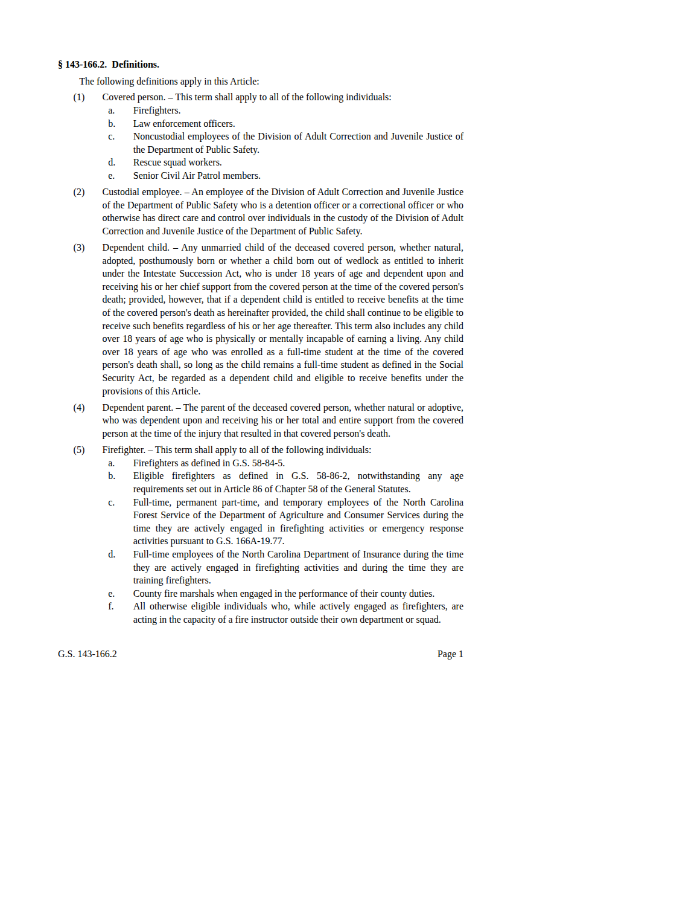§ 143-166.2. Definitions.
The following definitions apply in this Article:
(1) Covered person. – This term shall apply to all of the following individuals:
a. Firefighters.
b. Law enforcement officers.
c. Noncustodial employees of the Division of Adult Correction and Juvenile Justice of the Department of Public Safety.
d. Rescue squad workers.
e. Senior Civil Air Patrol members.
(2) Custodial employee. – An employee of the Division of Adult Correction and Juvenile Justice of the Department of Public Safety who is a detention officer or a correctional officer or who otherwise has direct care and control over individuals in the custody of the Division of Adult Correction and Juvenile Justice of the Department of Public Safety.
(3) Dependent child. – Any unmarried child of the deceased covered person, whether natural, adopted, posthumously born or whether a child born out of wedlock as entitled to inherit under the Intestate Succession Act, who is under 18 years of age and dependent upon and receiving his or her chief support from the covered person at the time of the covered person's death; provided, however, that if a dependent child is entitled to receive benefits at the time of the covered person's death as hereinafter provided, the child shall continue to be eligible to receive such benefits regardless of his or her age thereafter. This term also includes any child over 18 years of age who is physically or mentally incapable of earning a living. Any child over 18 years of age who was enrolled as a full-time student at the time of the covered person's death shall, so long as the child remains a full-time student as defined in the Social Security Act, be regarded as a dependent child and eligible to receive benefits under the provisions of this Article.
(4) Dependent parent. – The parent of the deceased covered person, whether natural or adoptive, who was dependent upon and receiving his or her total and entire support from the covered person at the time of the injury that resulted in that covered person's death.
(5) Firefighter. – This term shall apply to all of the following individuals:
a. Firefighters as defined in G.S. 58-84-5.
b. Eligible firefighters as defined in G.S. 58-86-2, notwithstanding any age requirements set out in Article 86 of Chapter 58 of the General Statutes.
c. Full-time, permanent part-time, and temporary employees of the North Carolina Forest Service of the Department of Agriculture and Consumer Services during the time they are actively engaged in firefighting activities or emergency response activities pursuant to G.S. 166A-19.77.
d. Full-time employees of the North Carolina Department of Insurance during the time they are actively engaged in firefighting activities and during the time they are training firefighters.
e. County fire marshals when engaged in the performance of their county duties.
f. All otherwise eligible individuals who, while actively engaged as firefighters, are acting in the capacity of a fire instructor outside their own department or squad.
G.S. 143-166.2 Page 1